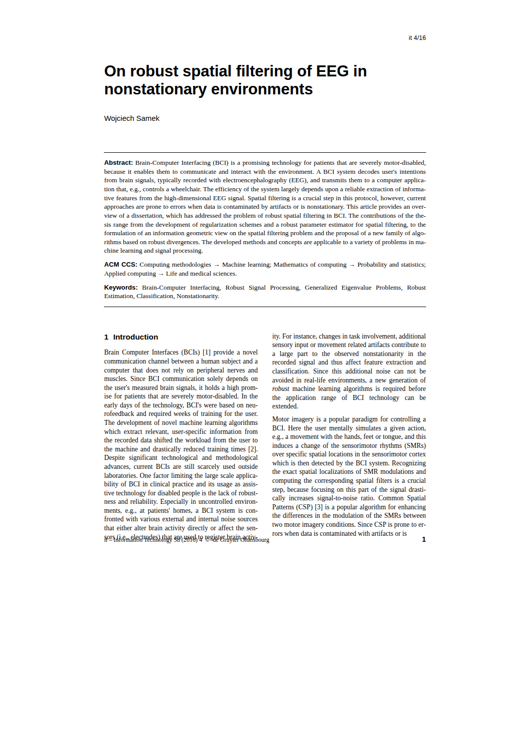it 4/16
On robust spatial filtering of EEG in nonstationary environments
Wojciech Samek
Abstract: Brain-Computer Interfacing (BCI) is a promising technology for patients that are severely motor-disabled, because it enables them to communicate and interact with the environment. A BCI system decodes user's intentions from brain signals, typically recorded with electroencephalography (EEG), and transmits them to a computer application that, e.g., controls a wheelchair. The efficiency of the system largely depends upon a reliable extraction of informative features from the high-dimensional EEG signal. Spatial filtering is a crucial step in this protocol, however, current approaches are prone to errors when data is contaminated by artifacts or is nonstationary. This article provides an overview of a dissertation, which has addressed the problem of robust spatial filtering in BCI. The contributions of the thesis range from the development of regularization schemes and a robust parameter estimator for spatial filtering, to the formulation of an information geometric view on the spatial filtering problem and the proposal of a new family of algorithms based on robust divergences. The developed methods and concepts are applicable to a variety of problems in machine learning and signal processing.
ACM CCS: Computing methodologies → Machine learning; Mathematics of computing → Probability and statistics; Applied computing → Life and medical sciences.
Keywords: Brain-Computer Interfacing, Robust Signal Processing, Generalized Eigenvalue Problems, Robust Estimation, Classification, Nonstationarity.
1 Introduction
Brain Computer Interfaces (BCIs) [1] provide a novel communication channel between a human subject and a computer that does not rely on peripheral nerves and muscles. Since BCI communication solely depends on the user's measured brain signals, it holds a high promise for patients that are severely motor-disabled. In the early days of the technology, BCI's were based on neurofeedback and required weeks of training for the user. The development of novel machine learning algorithms which extract relevant, user-specific information from the recorded data shifted the workload from the user to the machine and drastically reduced training times [2]. Despite significant technological and methodological advances, current BCIs are still scarcely used outside laboratories. One factor limiting the large scale applicability of BCI in clinical practice and its usage as assistive technology for disabled people is the lack of robustness and reliability. Especially in uncontrolled environments, e.g., at patients' homes, a BCI system is confronted with various external and internal noise sources that either alter brain activity directly or affect the sensors (i.e., electrodes) that are used to register brain activity. For instance, changes in task involvement, additional sensory input or movement related artifacts contribute to a large part to the observed nonstationarity in the recorded signal and thus affect feature extraction and classification. Since this additional noise can not be avoided in real-life environments, a new generation of robust machine learning algorithms is required before the application range of BCI technology can be extended.
Motor imagery is a popular paradigm for controlling a BCI. Here the user mentally simulates a given action, e.g., a movement with the hands, feet or tongue, and this induces a change of the sensorimotor rhythms (SMRs) over specific spatial locations in the sensorimotor cortex which is then detected by the BCI system. Recognizing the exact spatial localizations of SMR modulations and computing the corresponding spatial filters is a crucial step, because focusing on this part of the signal drastically increases signal-to-noise ratio. Common Spatial Patterns (CSP) [3] is a popular algorithm for enhancing the differences in the modulation of the SMRs between two motor imagery conditions. Since CSP is prone to errors when data is contaminated with artifacts or is
it – Information Technology 58 (2016) 4 © de Gruyter Oldenbourg
1